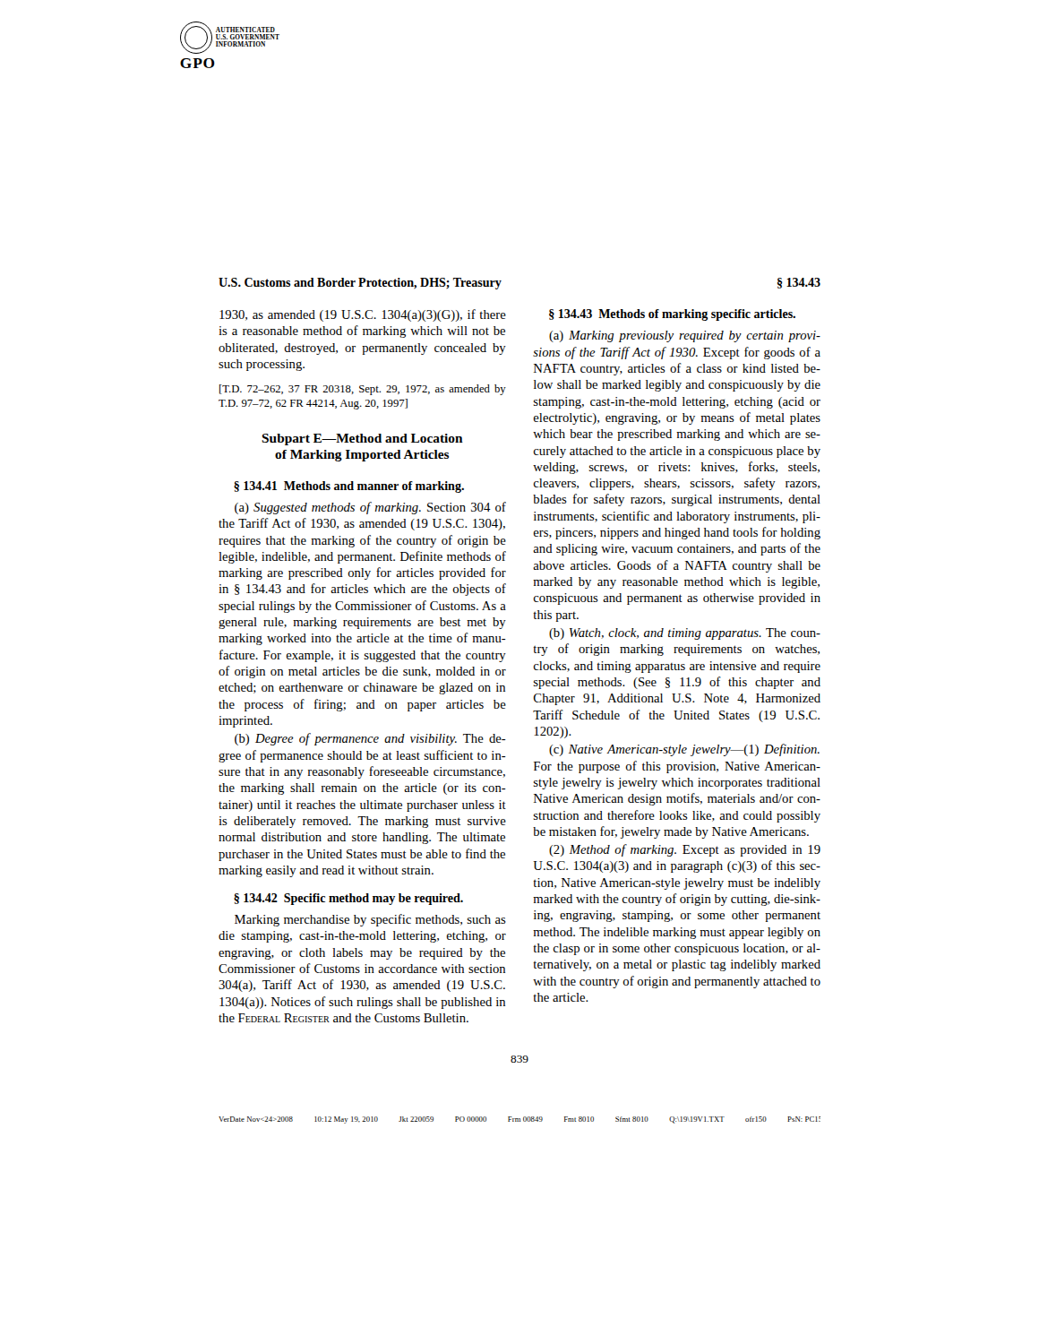Authenticated
U.S. Government
Information GPO
U.S. Customs and Border Protection, DHS; Treasury § 134.43
1930, as amended (19 U.S.C. 1304(a)(3)(G)), if there is a reasonable method of marking which will not be obliterated, destroyed, or permanently concealed by such processing.
[T.D. 72–262, 37 FR 20318, Sept. 29, 1972, as amended by T.D. 97–72, 62 FR 44214, Aug. 20, 1997]
Subpart E—Method and Location
of Marking Imported Articles
§ 134.41 Methods and manner of marking.
(a) Suggested methods of marking. Section 304 of the Tariff Act of 1930, as amended (19 U.S.C. 1304), requires that the marking of the country of origin be legible, indelible, and permanent. Definite methods of marking are prescribed only for articles provided for in § 134.43 and for articles which are the objects of special rulings by the Commissioner of Customs. As a general rule, marking requirements are best met by marking worked into the article at the time of manufacture. For example, it is suggested that the country of origin on metal articles be die sunk, molded in or etched; on earthenware or chinaware be glazed on in the process of firing; and on paper articles be imprinted.
(b) Degree of permanence and visibility. The degree of permanence should be at least sufficient to insure that in any reasonably foreseeable circumstance, the marking shall remain on the article (or its container) until it reaches the ultimate purchaser unless it is deliberately removed. The marking must survive normal distribution and store handling. The ultimate purchaser in the United States must be able to find the marking easily and read it without strain.
§ 134.42 Specific method may be required.
Marking merchandise by specific methods, such as die stamping, cast-in-the-mold lettering, etching, or engraving, or cloth labels may be required by the Commissioner of Customs in accordance with section 304(a), Tariff Act of 1930, as amended (19 U.S.C. 1304(a)). Notices of such rulings shall be published in the Federal Register and the Customs Bulletin.
§ 134.43 Methods of marking specific articles.
(a) Marking previously required by certain provisions of the Tariff Act of 1930. Except for goods of a NAFTA country, articles of a class or kind listed below shall be marked legibly and conspicuously by die stamping, cast-in-the-mold lettering, etching (acid or electrolytic), engraving, or by means of metal plates which bear the prescribed marking and which are securely attached to the article in a conspicuous place by welding, screws, or rivets: knives, forks, steels, cleavers, clippers, shears, scissors, safety razors, blades for safety razors, surgical instruments, dental instruments, scientific and laboratory instruments, pliers, pincers, nippers and hinged hand tools for holding and splicing wire, vacuum containers, and parts of the above articles. Goods of a NAFTA country shall be marked by any reasonable method which is legible, conspicuous and permanent as otherwise provided in this part.
(b) Watch, clock, and timing apparatus. The country of origin marking requirements on watches, clocks, and timing apparatus are intensive and require special methods. (See § 11.9 of this chapter and Chapter 91, Additional U.S. Note 4, Harmonized Tariff Schedule of the United States (19 U.S.C. 1202)).
(c) Native American-style jewelry—(1) Definition. For the purpose of this provision, Native American-style jewelry is jewelry which incorporates traditional Native American design motifs, materials and/or construction and therefore looks like, and could possibly be mistaken for, jewelry made by Native Americans.
(2) Method of marking. Except as provided in 19 U.S.C. 1304(a)(3) and in paragraph (c)(3) of this section, Native American-style jewelry must be indelibly marked with the country of origin by cutting, die-sinking, engraving, stamping, or some other permanent method. The indelible marking must appear legibly on the clasp or in some other conspicuous location, or alternatively, on a metal or plastic tag indelibly marked with the country of origin and permanently attached to the article.
839
VerDate Nov<24>2008 10:12 May 19, 2010 Jkt 220059 PO 00000 Frm 00849 Fmt 8010 Sfmt 8010 Q:\19\19V1.TXT ofr150 PsN: PC150